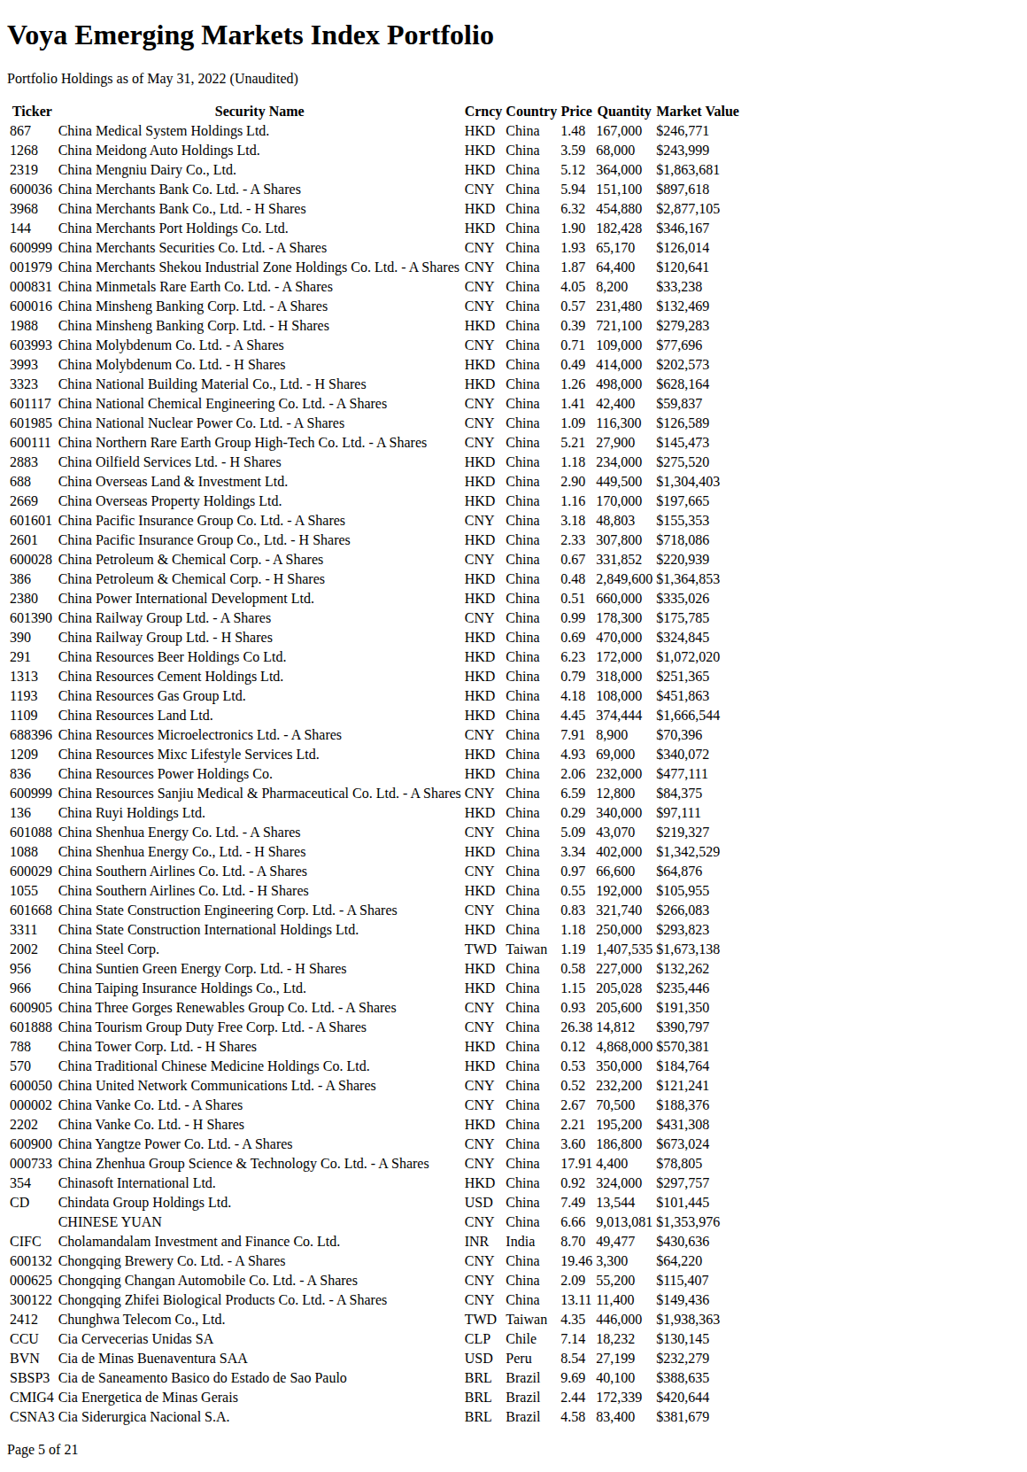Voya Emerging Markets Index Portfolio
Portfolio Holdings as of May 31, 2022 (Unaudited)
| Ticker | Security Name | Crncy | Country | Price | Quantity | Market Value |
| --- | --- | --- | --- | --- | --- | --- |
| 867 | China Medical System Holdings Ltd. | HKD | China | 1.48 | 167,000 | $246,771 |
| 1268 | China Meidong Auto Holdings Ltd. | HKD | China | 3.59 | 68,000 | $243,999 |
| 2319 | China Mengniu Dairy Co., Ltd. | HKD | China | 5.12 | 364,000 | $1,863,681 |
| 600036 | China Merchants Bank Co. Ltd. - A Shares | CNY | China | 5.94 | 151,100 | $897,618 |
| 3968 | China Merchants Bank Co., Ltd. - H Shares | HKD | China | 6.32 | 454,880 | $2,877,105 |
| 144 | China Merchants Port Holdings Co. Ltd. | HKD | China | 1.90 | 182,428 | $346,167 |
| 600999 | China Merchants Securities Co. Ltd. - A Shares | CNY | China | 1.93 | 65,170 | $126,014 |
| 001979 | China Merchants Shekou Industrial Zone Holdings Co. Ltd. - A Shares | CNY | China | 1.87 | 64,400 | $120,641 |
| 000831 | China Minmetals Rare Earth Co. Ltd. - A Shares | CNY | China | 4.05 | 8,200 | $33,238 |
| 600016 | China Minsheng Banking Corp. Ltd. - A Shares | CNY | China | 0.57 | 231,480 | $132,469 |
| 1988 | China Minsheng Banking Corp. Ltd. - H Shares | HKD | China | 0.39 | 721,100 | $279,283 |
| 603993 | China Molybdenum Co. Ltd. - A Shares | CNY | China | 0.71 | 109,000 | $77,696 |
| 3993 | China Molybdenum Co. Ltd. - H Shares | HKD | China | 0.49 | 414,000 | $202,573 |
| 3323 | China National Building Material Co., Ltd. - H Shares | HKD | China | 1.26 | 498,000 | $628,164 |
| 601117 | China National Chemical Engineering Co. Ltd. - A Shares | CNY | China | 1.41 | 42,400 | $59,837 |
| 601985 | China National Nuclear Power Co. Ltd. - A Shares | CNY | China | 1.09 | 116,300 | $126,589 |
| 600111 | China Northern Rare Earth Group High-Tech Co. Ltd. - A Shares | CNY | China | 5.21 | 27,900 | $145,473 |
| 2883 | China Oilfield Services Ltd. - H Shares | HKD | China | 1.18 | 234,000 | $275,520 |
| 688 | China Overseas Land & Investment Ltd. | HKD | China | 2.90 | 449,500 | $1,304,403 |
| 2669 | China Overseas Property Holdings Ltd. | HKD | China | 1.16 | 170,000 | $197,665 |
| 601601 | China Pacific Insurance Group Co. Ltd. - A Shares | CNY | China | 3.18 | 48,803 | $155,353 |
| 2601 | China Pacific Insurance Group Co., Ltd. - H Shares | HKD | China | 2.33 | 307,800 | $718,086 |
| 600028 | China Petroleum & Chemical Corp. - A Shares | CNY | China | 0.67 | 331,852 | $220,939 |
| 386 | China Petroleum & Chemical Corp. - H Shares | HKD | China | 0.48 | 2,849,600 | $1,364,853 |
| 2380 | China Power International Development Ltd. | HKD | China | 0.51 | 660,000 | $335,026 |
| 601390 | China Railway Group Ltd. - A Shares | CNY | China | 0.99 | 178,300 | $175,785 |
| 390 | China Railway Group Ltd. - H Shares | HKD | China | 0.69 | 470,000 | $324,845 |
| 291 | China Resources Beer Holdings Co Ltd. | HKD | China | 6.23 | 172,000 | $1,072,020 |
| 1313 | China Resources Cement Holdings Ltd. | HKD | China | 0.79 | 318,000 | $251,365 |
| 1193 | China Resources Gas Group Ltd. | HKD | China | 4.18 | 108,000 | $451,863 |
| 1109 | China Resources Land Ltd. | HKD | China | 4.45 | 374,444 | $1,666,544 |
| 688396 | China Resources Microelectronics Ltd. - A Shares | CNY | China | 7.91 | 8,900 | $70,396 |
| 1209 | China Resources Mixc Lifestyle Services Ltd. | HKD | China | 4.93 | 69,000 | $340,072 |
| 836 | China Resources Power Holdings Co. | HKD | China | 2.06 | 232,000 | $477,111 |
| 600999 | China Resources Sanjiu Medical & Pharmaceutical Co. Ltd. - A Shares | CNY | China | 6.59 | 12,800 | $84,375 |
| 136 | China Ruyi Holdings Ltd. | HKD | China | 0.29 | 340,000 | $97,111 |
| 601088 | China Shenhua Energy Co. Ltd. - A Shares | CNY | China | 5.09 | 43,070 | $219,327 |
| 1088 | China Shenhua Energy Co., Ltd. - H Shares | HKD | China | 3.34 | 402,000 | $1,342,529 |
| 600029 | China Southern Airlines Co. Ltd. - A Shares | CNY | China | 0.97 | 66,600 | $64,876 |
| 1055 | China Southern Airlines Co. Ltd. - H Shares | HKD | China | 0.55 | 192,000 | $105,955 |
| 601668 | China State Construction Engineering Corp. Ltd. - A Shares | CNY | China | 0.83 | 321,740 | $266,083 |
| 3311 | China State Construction International Holdings Ltd. | HKD | China | 1.18 | 250,000 | $293,823 |
| 2002 | China Steel Corp. | TWD | Taiwan | 1.19 | 1,407,535 | $1,673,138 |
| 956 | China Suntien Green Energy Corp. Ltd. - H Shares | HKD | China | 0.58 | 227,000 | $132,262 |
| 966 | China Taiping Insurance Holdings Co., Ltd. | HKD | China | 1.15 | 205,028 | $235,446 |
| 600905 | China Three Gorges Renewables Group Co. Ltd. - A Shares | CNY | China | 0.93 | 205,600 | $191,350 |
| 601888 | China Tourism Group Duty Free Corp. Ltd. - A Shares | CNY | China | 26.38 | 14,812 | $390,797 |
| 788 | China Tower Corp. Ltd. - H Shares | HKD | China | 0.12 | 4,868,000 | $570,381 |
| 570 | China Traditional Chinese Medicine Holdings Co. Ltd. | HKD | China | 0.53 | 350,000 | $184,764 |
| 600050 | China United Network Communications Ltd. - A Shares | CNY | China | 0.52 | 232,200 | $121,241 |
| 000002 | China Vanke Co. Ltd. - A Shares | CNY | China | 2.67 | 70,500 | $188,376 |
| 2202 | China Vanke Co. Ltd. - H Shares | HKD | China | 2.21 | 195,200 | $431,308 |
| 600900 | China Yangtze Power Co. Ltd. - A Shares | CNY | China | 3.60 | 186,800 | $673,024 |
| 000733 | China Zhenhua Group Science & Technology Co. Ltd. - A Shares | CNY | China | 17.91 | 4,400 | $78,805 |
| 354 | Chinasoft International Ltd. | HKD | China | 0.92 | 324,000 | $297,757 |
| CD | Chindata Group Holdings Ltd. | USD | China | 7.49 | 13,544 | $101,445 |
| | CHINESE YUAN | CNY | China | 6.66 | 9,013,081 | $1,353,976 |
| CIFC | Cholamandalam Investment and Finance Co. Ltd. | INR | India | 8.70 | 49,477 | $430,636 |
| 600132 | Chongqing Brewery Co. Ltd. - A Shares | CNY | China | 19.46 | 3,300 | $64,220 |
| 000625 | Chongqing Changan Automobile Co. Ltd. - A Shares | CNY | China | 2.09 | 55,200 | $115,407 |
| 300122 | Chongqing Zhifei Biological Products Co. Ltd. - A Shares | CNY | China | 13.11 | 11,400 | $149,436 |
| 2412 | Chunghwa Telecom Co., Ltd. | TWD | Taiwan | 4.35 | 446,000 | $1,938,363 |
| CCU | Cia Cervecerias Unidas SA | CLP | Chile | 7.14 | 18,232 | $130,145 |
| BVN | Cia de Minas Buenaventura SAA | USD | Peru | 8.54 | 27,199 | $232,279 |
| SBSP3 | Cia de Saneamento Basico do Estado de Sao Paulo | BRL | Brazil | 9.69 | 40,100 | $388,635 |
| CMIG4 | Cia Energetica de Minas Gerais | BRL | Brazil | 2.44 | 172,339 | $420,644 |
| CSNA3 | Cia Siderurgica Nacional S.A. | BRL | Brazil | 4.58 | 83,400 | $381,679 |
Page 5 of 21